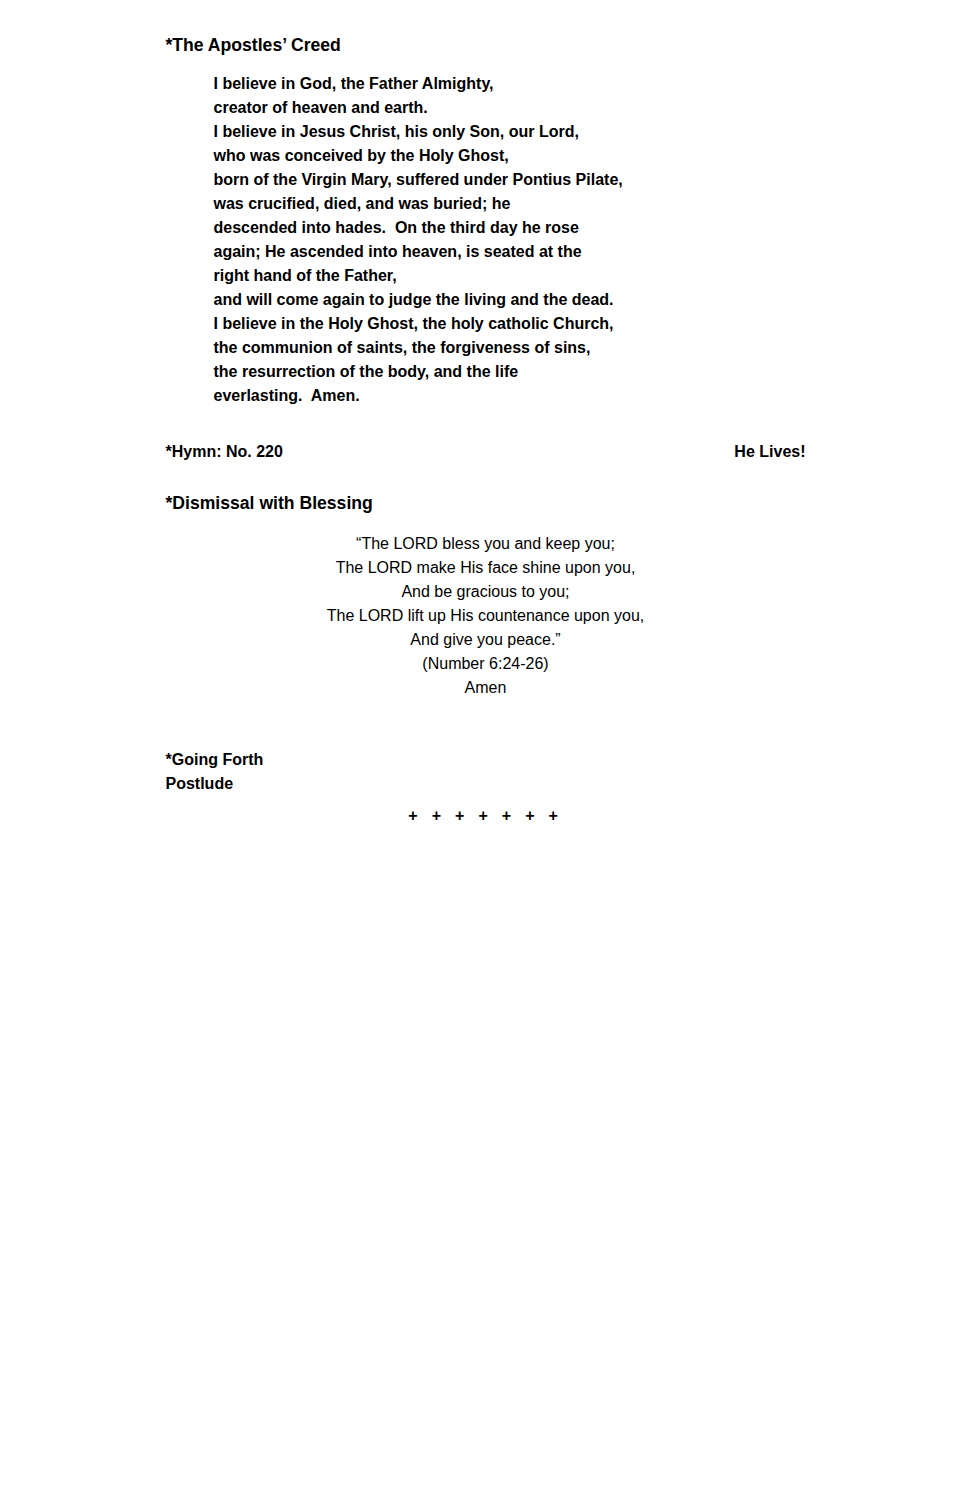*The Apostles’ Creed
I believe in God, the Father Almighty,
creator of heaven and earth.
I believe in Jesus Christ, his only Son, our Lord,
who was conceived by the Holy Ghost,
born of the Virgin Mary, suffered under Pontius Pilate,
was crucified, died, and was buried; he
descended into hades. On the third day he rose
again; He ascended into heaven, is seated at the
right hand of the Father,
and will come again to judge the living and the dead.
I believe in the Holy Ghost, the holy catholic Church,
the communion of saints, the forgiveness of sins,
the resurrection of the body, and the life
everlasting. Amen.
*Hymn: No. 220 He Lives!
*Dismissal with Blessing
“The LORD bless you and keep you;
The LORD make His face shine upon you,
And be gracious to you;
The LORD lift up His countenance upon you,
And give you peace.”
(Number 6:24-26)
Amen
*Going Forth
Postlude
+ + + + + + +